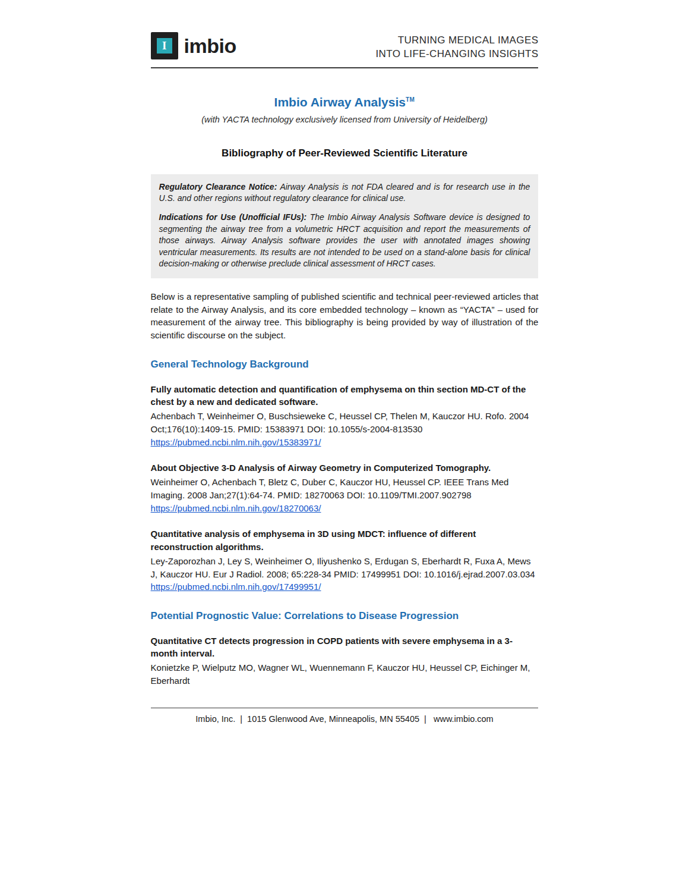I
imbio
TURNING MEDICAL IMAGES
INTO LIFE-CHANGING INSIGHTS
Imbio Airway AnalysisTM
(with YACTA technology exclusively licensed from University of Heidelberg)
Bibliography of Peer-Reviewed Scientific Literature
Regulatory Clearance Notice: Airway Analysis is not FDA cleared and is for research use in the U.S. and other regions without regulatory clearance for clinical use.
Indications for Use (Unofficial IFUs): The Imbio Airway Analysis Software device is designed to segmenting the airway tree from a volumetric HRCT acquisition and report the measurements of those airways. Airway Analysis software provides the user with annotated images showing ventricular measurements. Its results are not intended to be used on a stand-alone basis for clinical decision-making or otherwise preclude clinical assessment of HRCT cases.
Below is a representative sampling of published scientific and technical peer-reviewed articles that relate to the Airway Analysis, and its core embedded technology – known as “YACTA” – used for measurement of the airway tree. This bibliography is being provided by way of illustration of the scientific discourse on the subject.
General Technology Background
Fully automatic detection and quantification of emphysema on thin section MD-CT of the chest by a new and dedicated software.
Achenbach T, Weinheimer O, Buschsieweke C, Heussel CP, Thelen M, Kauczor HU. Rofo. 2004 Oct;176(10):1409-15. PMID: 15383971 DOI: 10.1055/s-2004-813530
https://pubmed.ncbi.nlm.nih.gov/15383971/
About Objective 3-D Analysis of Airway Geometry in Computerized Tomography.
Weinheimer O, Achenbach T, Bletz C, Duber C, Kauczor HU, Heussel CP. IEEE Trans Med Imaging. 2008 Jan;27(1):64-74. PMID: 18270063 DOI: 10.1109/TMI.2007.902798
https://pubmed.ncbi.nlm.nih.gov/18270063/
Quantitative analysis of emphysema in 3D using MDCT: influence of different reconstruction algorithms.
Ley-Zaporozhan J, Ley S, Weinheimer O, Iliyushenko S, Erdugan S, Eberhardt R, Fuxa A, Mews J, Kauczor HU. Eur J Radiol. 2008; 65:228-34 PMID: 17499951 DOI: 10.1016/j.ejrad.2007.03.034
https://pubmed.ncbi.nlm.nih.gov/17499951/
Potential Prognostic Value: Correlations to Disease Progression
Quantitative CT detects progression in COPD patients with severe emphysema in a 3-month interval.
Konietzke P, Wielputz MO, Wagner WL, Wuennemann F, Kauczor HU, Heussel CP, Eichinger M, Eberhardt
Imbio, Inc. | 1015 Glenwood Ave, Minneapolis, MN 55405 | www.imbio.com